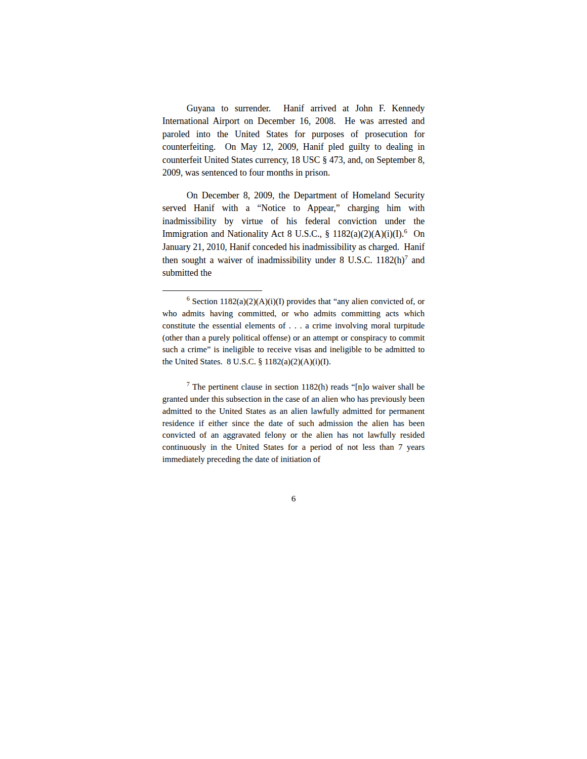Guyana to surrender. Hanif arrived at John F. Kennedy International Airport on December 16, 2008. He was arrested and paroled into the United States for purposes of prosecution for counterfeiting. On May 12, 2009, Hanif pled guilty to dealing in counterfeit United States currency, 18 USC § 473, and, on September 8, 2009, was sentenced to four months in prison.
On December 8, 2009, the Department of Homeland Security served Hanif with a “Notice to Appear,” charging him with inadmissibility by virtue of his federal conviction under the Immigration and Nationality Act 8 U.S.C., § 1182(a)(2)(A)(i)(I).6 On January 21, 2010, Hanif conceded his inadmissibility as charged. Hanif then sought a waiver of inadmissibility under 8 U.S.C. 1182(h)7 and submitted the
6 Section 1182(a)(2)(A)(i)(I) provides that “any alien convicted of, or who admits having committed, or who admits committing acts which constitute the essential elements of . . . a crime involving moral turpitude (other than a purely political offense) or an attempt or conspiracy to commit such a crime” is ineligible to receive visas and ineligible to be admitted to the United States. 8 U.S.C. § 1182(a)(2)(A)(i)(I).
7 The pertinent clause in section 1182(h) reads “[n]o waiver shall be granted under this subsection in the case of an alien who has previously been admitted to the United States as an alien lawfully admitted for permanent residence if either since the date of such admission the alien has been convicted of an aggravated felony or the alien has not lawfully resided continuously in the United States for a period of not less than 7 years immediately preceding the date of initiation of
6